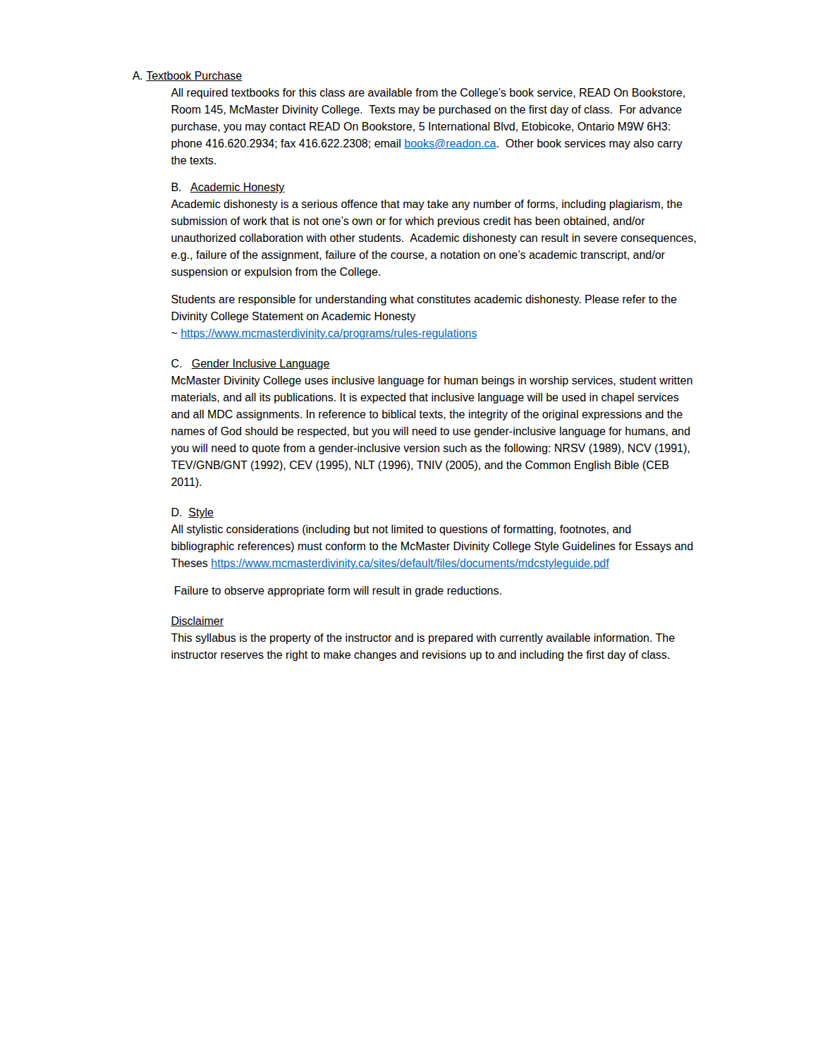Textbook Purchase
All required textbooks for this class are available from the College’s book service, READ On Bookstore, Room 145, McMaster Divinity College. Texts may be purchased on the first day of class. For advance purchase, you may contact READ On Bookstore, 5 International Blvd, Etobicoke, Ontario M9W 6H3: phone 416.620.2934; fax 416.622.2308; email books@readon.ca. Other book services may also carry the texts.
B. Academic Honesty
Academic dishonesty is a serious offence that may take any number of forms, including plagiarism, the submission of work that is not one’s own or for which previous credit has been obtained, and/or unauthorized collaboration with other students. Academic dishonesty can result in severe consequences, e.g., failure of the assignment, failure of the course, a notation on one’s academic transcript, and/or suspension or expulsion from the College.
Students are responsible for understanding what constitutes academic dishonesty. Please refer to the Divinity College Statement on Academic Honesty
~ https://www.mcmasterdivinity.ca/programs/rules-regulations
C. Gender Inclusive Language
McMaster Divinity College uses inclusive language for human beings in worship services, student written materials, and all its publications. It is expected that inclusive language will be used in chapel services and all MDC assignments. In reference to biblical texts, the integrity of the original expressions and the names of God should be respected, but you will need to use gender-inclusive language for humans, and you will need to quote from a gender-inclusive version such as the following: NRSV (1989), NCV (1991), TEV/GNB/GNT (1992), CEV (1995), NLT (1996), TNIV (2005), and the Common English Bible (CEB 2011).
D. Style
All stylistic considerations (including but not limited to questions of formatting, footnotes, and bibliographic references) must conform to the McMaster Divinity College Style Guidelines for Essays and Theses https://www.mcmasterdivinity.ca/sites/default/files/documents/mdcstyleguide.pdf
Failure to observe appropriate form will result in grade reductions.
Disclaimer
This syllabus is the property of the instructor and is prepared with currently available information. The instructor reserves the right to make changes and revisions up to and including the first day of class.